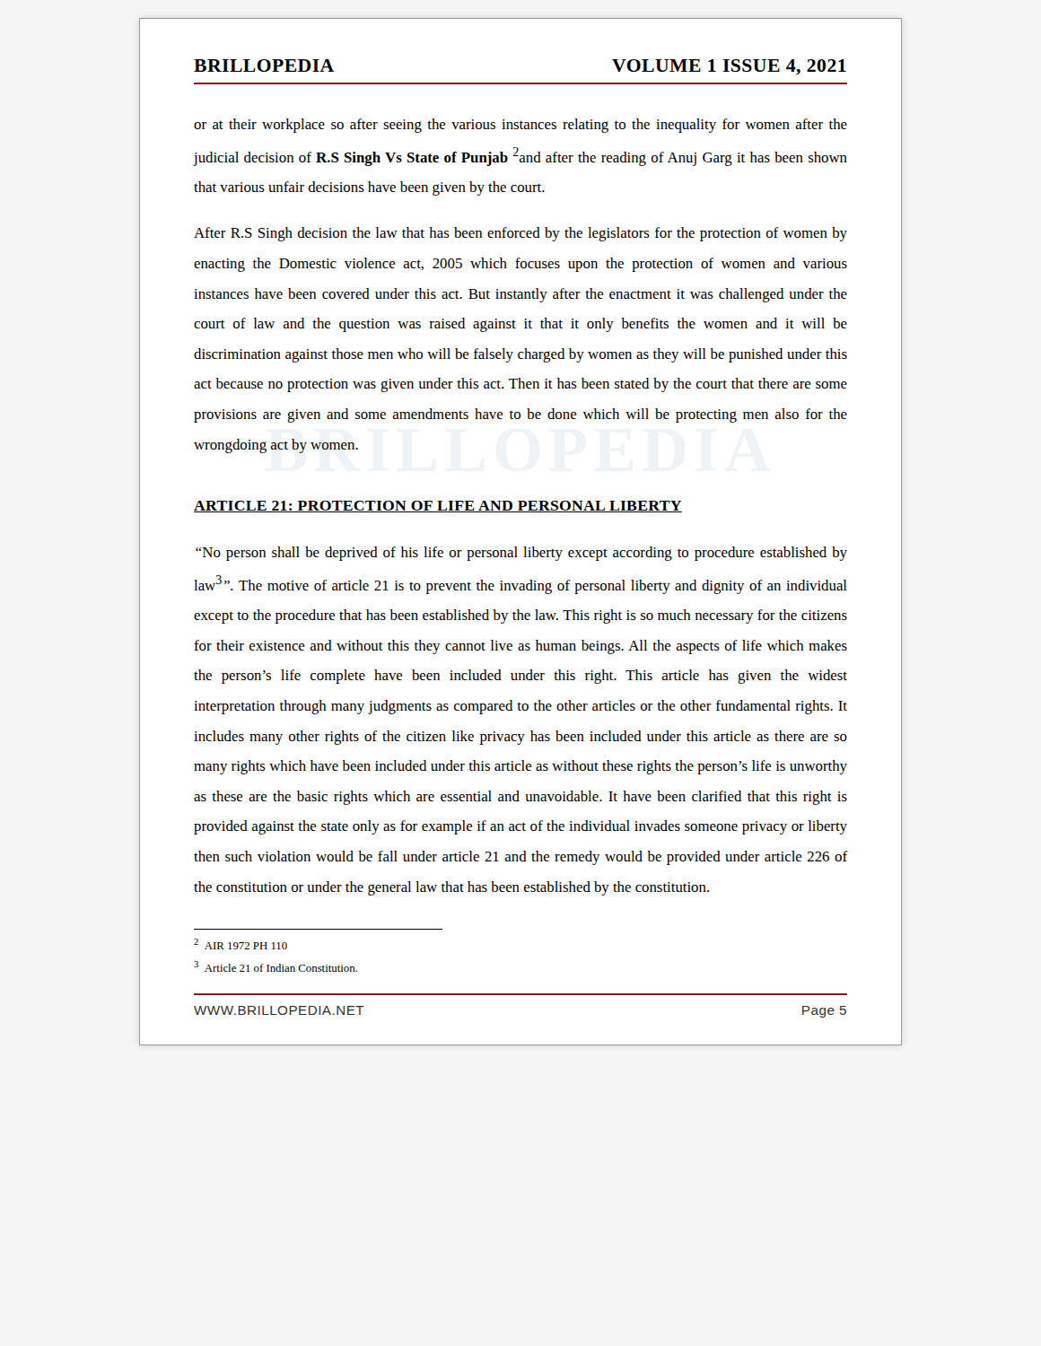BRILLOPEDIA
BRILLOPEDIA VOLUME 1 ISSUE 4, 2021
or at their workplace so after seeing the various instances relating to the inequality for women after the judicial decision of R.S Singh Vs State of Punjab 2and after the reading of Anuj Garg it has been shown that various unfair decisions have been given by the court.
After R.S Singh decision the law that has been enforced by the legislators for the protection of women by enacting the Domestic violence act, 2005 which focuses upon the protection of women and various instances have been covered under this act. But instantly after the enactment it was challenged under the court of law and the question was raised against it that it only benefits the women and it will be discrimination against those men who will be falsely charged by women as they will be punished under this act because no protection was given under this act. Then it has been stated by the court that there are some provisions are given and some amendments have to be done which will be protecting men also for the wrongdoing act by women.
ARTICLE 21: PROTECTION OF LIFE AND PERSONAL LIBERTY
“No person shall be deprived of his life or personal liberty except according to procedure established by law3”. The motive of article 21 is to prevent the invading of personal liberty and dignity of an individual except to the procedure that has been established by the law. This right is so much necessary for the citizens for their existence and without this they cannot live as human beings. All the aspects of life which makes the person’s life complete have been included under this right. This article has given the widest interpretation through many judgments as compared to the other articles or the other fundamental rights. It includes many other rights of the citizen like privacy has been included under this article as there are so many rights which have been included under this article as without these rights the person’s life is unworthy as these are the basic rights which are essential and unavoidable. It have been clarified that this right is provided against the state only as for example if an act of the individual invades someone privacy or liberty then such violation would be fall under article 21 and the remedy would be provided under article 226 of the constitution or under the general law that has been established by the constitution.
2 AIR 1972 PH 110
3 Article 21 of Indian Constitution.
WWW.BRILLOPEDIA.NET Page 5